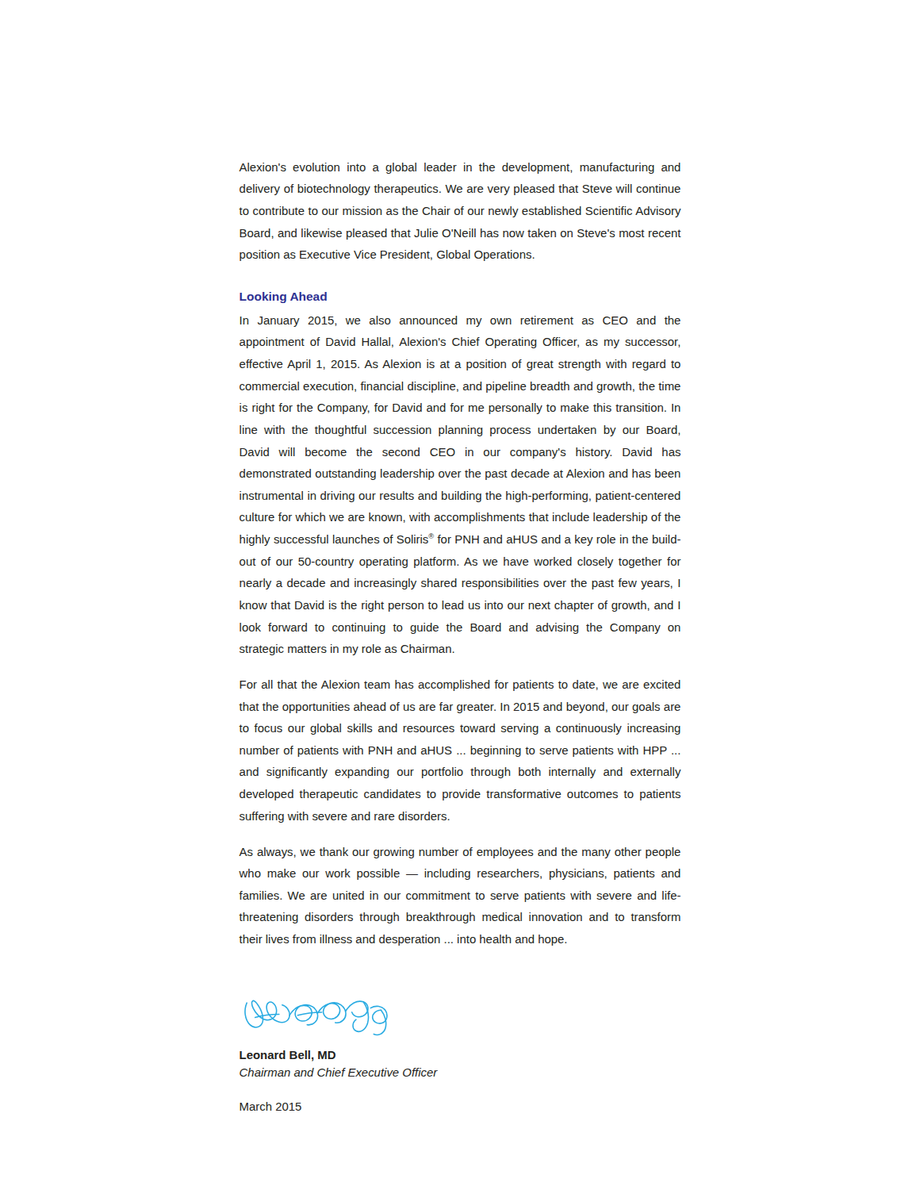Alexion's evolution into a global leader in the development, manufacturing and delivery of biotechnology therapeutics. We are very pleased that Steve will continue to contribute to our mission as the Chair of our newly established Scientific Advisory Board, and likewise pleased that Julie O'Neill has now taken on Steve's most recent position as Executive Vice President, Global Operations.
Looking Ahead
In January 2015, we also announced my own retirement as CEO and the appointment of David Hallal, Alexion's Chief Operating Officer, as my successor, effective April 1, 2015. As Alexion is at a position of great strength with regard to commercial execution, financial discipline, and pipeline breadth and growth, the time is right for the Company, for David and for me personally to make this transition. In line with the thoughtful succession planning process undertaken by our Board, David will become the second CEO in our company's history. David has demonstrated outstanding leadership over the past decade at Alexion and has been instrumental in driving our results and building the high-performing, patient-centered culture for which we are known, with accomplishments that include leadership of the highly successful launches of Soliris® for PNH and aHUS and a key role in the build-out of our 50-country operating platform. As we have worked closely together for nearly a decade and increasingly shared responsibilities over the past few years, I know that David is the right person to lead us into our next chapter of growth, and I look forward to continuing to guide the Board and advising the Company on strategic matters in my role as Chairman.
For all that the Alexion team has accomplished for patients to date, we are excited that the opportunities ahead of us are far greater. In 2015 and beyond, our goals are to focus our global skills and resources toward serving a continuously increasing number of patients with PNH and aHUS ... beginning to serve patients with HPP ... and significantly expanding our portfolio through both internally and externally developed therapeutic candidates to provide transformative outcomes to patients suffering with severe and rare disorders.
As always, we thank our growing number of employees and the many other people who make our work possible — including researchers, physicians, patients and families. We are united in our commitment to serve patients with severe and life-threatening disorders through breakthrough medical innovation and to transform their lives from illness and desperation ... into health and hope.
Leonard Bell, MD
Chairman and Chief Executive Officer
March 2015